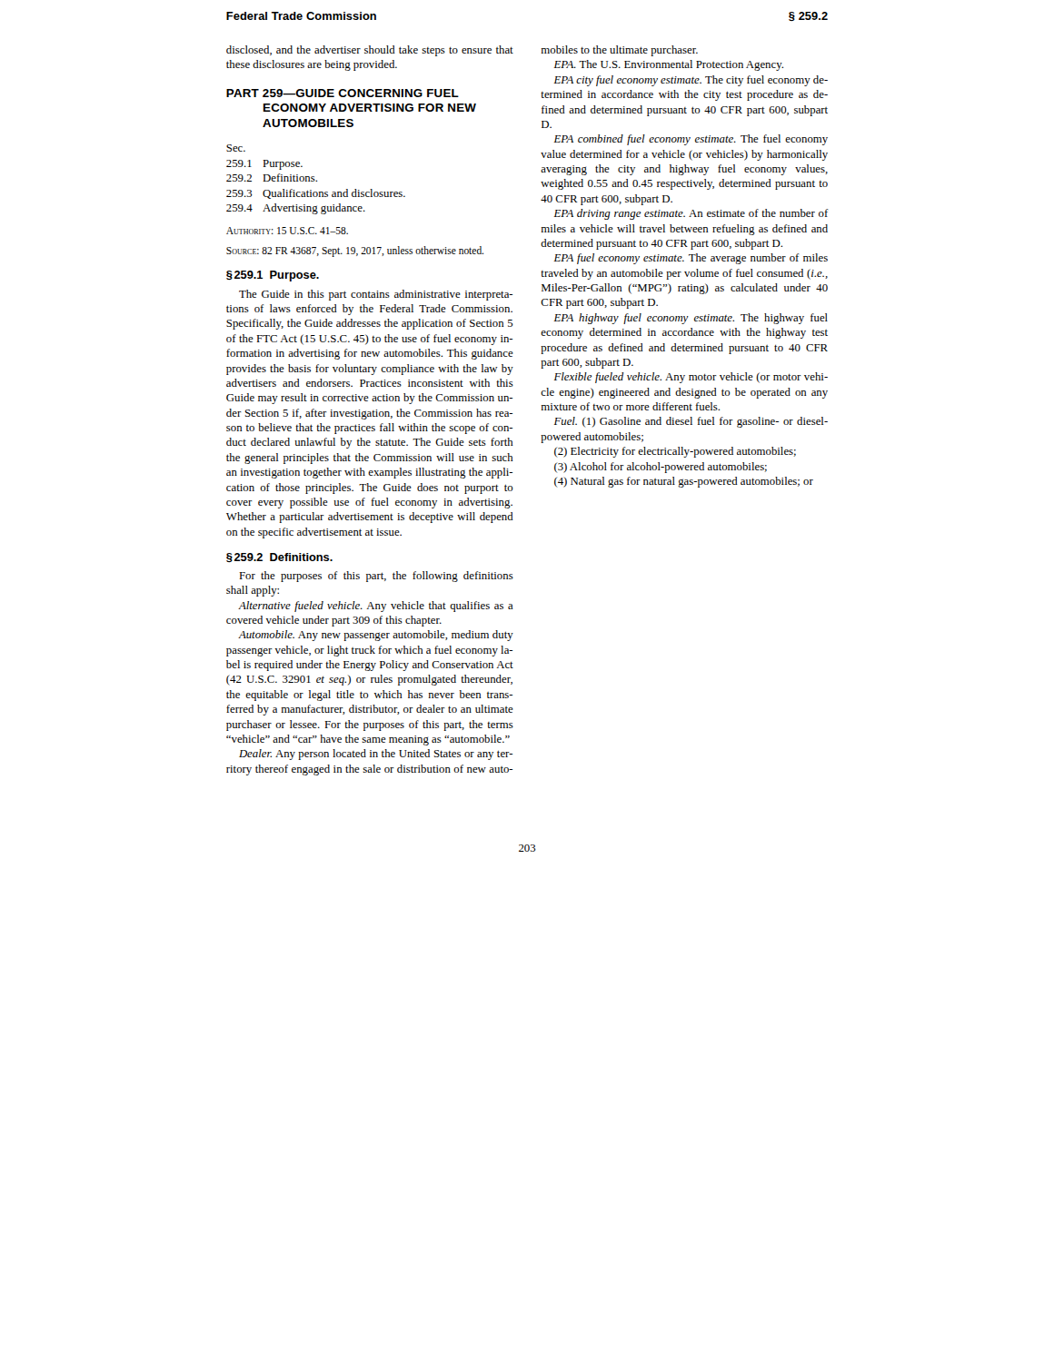Federal Trade Commission § 259.2
disclosed, and the advertiser should take steps to ensure that these disclosures are being provided.
PART 259—GUIDE CONCERNING FUEL ECONOMY ADVERTISING FOR NEW AUTOMOBILES
Sec.
259.1 Purpose.
259.2 Definitions.
259.3 Qualifications and disclosures.
259.4 Advertising guidance.
Authority: 15 U.S.C. 41–58.
Source: 82 FR 43687, Sept. 19, 2017, unless otherwise noted.
§259.1 Purpose.
The Guide in this part contains administrative interpretations of laws enforced by the Federal Trade Commission. Specifically, the Guide addresses the application of Section 5 of the FTC Act (15 U.S.C. 45) to the use of fuel economy information in advertising for new automobiles. This guidance provides the basis for voluntary compliance with the law by advertisers and endorsers. Practices inconsistent with this Guide may result in corrective action by the Commission under Section 5 if, after investigation, the Commission has reason to believe that the practices fall within the scope of conduct declared unlawful by the statute. The Guide sets forth the general principles that the Commission will use in such an investigation together with examples illustrating the application of those principles. The Guide does not purport to cover every possible use of fuel economy in advertising. Whether a particular advertisement is deceptive will depend on the specific advertisement at issue.
§259.2 Definitions.
For the purposes of this part, the following definitions shall apply:
Alternative fueled vehicle. Any vehicle that qualifies as a covered vehicle under part 309 of this chapter.
Automobile. Any new passenger automobile, medium duty passenger vehicle, or light truck for which a fuel economy label is required under the Energy Policy and Conservation Act (42 U.S.C. 32901 et seq.) or rules promulgated thereunder, the equitable or legal title to which has never been transferred by a manufacturer, distributor, or dealer to an ultimate purchaser or lessee. For the purposes of this part, the terms “vehicle” and “car” have the same meaning as “automobile.”
Dealer. Any person located in the United States or any territory thereof engaged in the sale or distribution of new automobiles to the ultimate purchaser.
EPA. The U.S. Environmental Protection Agency.
EPA city fuel economy estimate. The city fuel economy determined in accordance with the city test procedure as defined and determined pursuant to 40 CFR part 600, subpart D.
EPA combined fuel economy estimate. The fuel economy value determined for a vehicle (or vehicles) by harmonically averaging the city and highway fuel economy values, weighted 0.55 and 0.45 respectively, determined pursuant to 40 CFR part 600, subpart D.
EPA driving range estimate. An estimate of the number of miles a vehicle will travel between refueling as defined and determined pursuant to 40 CFR part 600, subpart D.
EPA fuel economy estimate. The average number of miles traveled by an automobile per volume of fuel consumed (i.e., Miles-Per-Gallon (“MPG”) rating) as calculated under 40 CFR part 600, subpart D.
EPA highway fuel economy estimate. The highway fuel economy determined in accordance with the highway test procedure as defined and determined pursuant to 40 CFR part 600, subpart D.
Flexible fueled vehicle. Any motor vehicle (or motor vehicle engine) engineered and designed to be operated on any mixture of two or more different fuels.
Fuel. (1) Gasoline and diesel fuel for gasoline- or diesel-powered automobiles;
(2) Electricity for electrically-powered automobiles;
(3) Alcohol for alcohol-powered automobiles;
(4) Natural gas for natural gas-powered automobiles; or
203